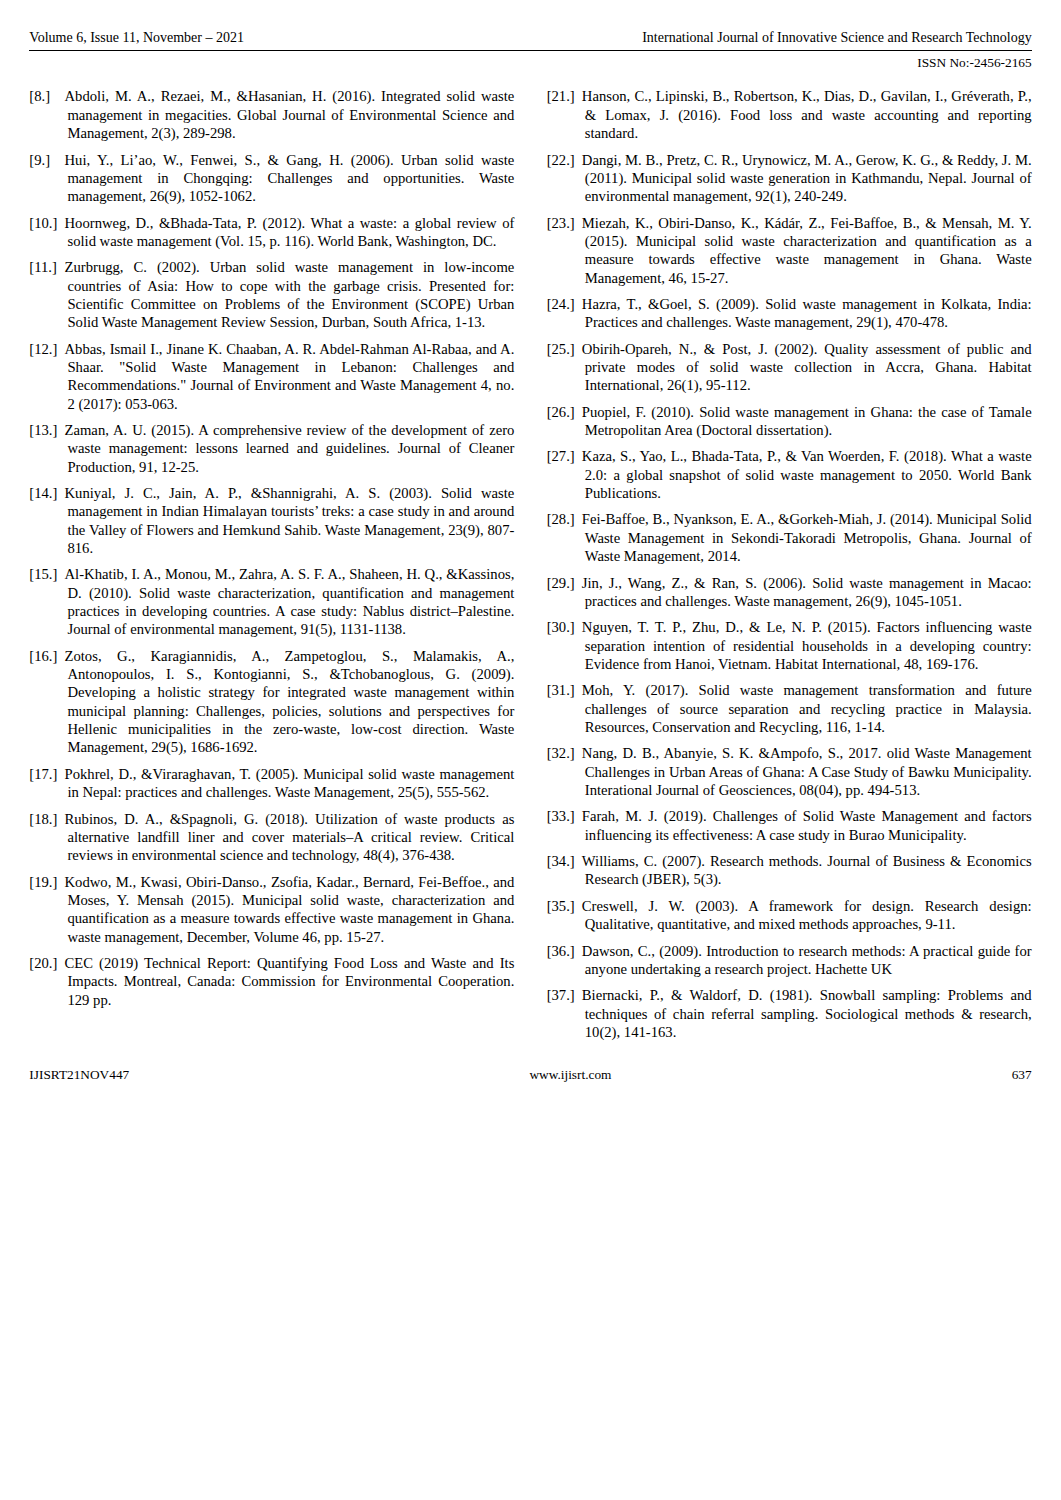Volume 6, Issue 11, November – 2021
International Journal of Innovative Science and Research Technology
ISSN No:-2456-2165
[8.] Abdoli, M. A., Rezaei, M., &Hasanian, H. (2016). Integrated solid waste management in megacities. Global Journal of Environmental Science and Management, 2(3), 289-298.
[9.] Hui, Y., Li’ao, W., Fenwei, S., & Gang, H. (2006). Urban solid waste management in Chongqing: Challenges and opportunities. Waste management, 26(9), 1052-1062.
[10.] Hoornweg, D., &Bhada-Tata, P. (2012). What a waste: a global review of solid waste management (Vol. 15, p. 116). World Bank, Washington, DC.
[11.] Zurbrugg, C. (2002). Urban solid waste management in low-income countries of Asia: How to cope with the garbage crisis. Presented for: Scientific Committee on Problems of the Environment (SCOPE) Urban Solid Waste Management Review Session, Durban, South Africa, 1-13.
[12.] Abbas, Ismail I., Jinane K. Chaaban, A. R. Abdel-Rahman Al-Rabaa, and A. Shaar. "Solid Waste Management in Lebanon: Challenges and Recommendations." Journal of Environment and Waste Management 4, no. 2 (2017): 053-063.
[13.] Zaman, A. U. (2015). A comprehensive review of the development of zero waste management: lessons learned and guidelines. Journal of Cleaner Production, 91, 12-25.
[14.] Kuniyal, J. C., Jain, A. P., &Shannigrahi, A. S. (2003). Solid waste management in Indian Himalayan tourists’ treks: a case study in and around the Valley of Flowers and Hemkund Sahib. Waste Management, 23(9), 807-816.
[15.] Al-Khatib, I. A., Monou, M., Zahra, A. S. F. A., Shaheen, H. Q., &Kassinos, D. (2010). Solid waste characterization, quantification and management practices in developing countries. A case study: Nablus district–Palestine. Journal of environmental management, 91(5), 1131-1138.
[16.] Zotos, G., Karagiannidis, A., Zampetoglou, S., Malamakis, A., Antonopoulos, I. S., Kontogianni, S., &Tchobanoglous, G. (2009). Developing a holistic strategy for integrated waste management within municipal planning: Challenges, policies, solutions and perspectives for Hellenic municipalities in the zero-waste, low-cost direction. Waste Management, 29(5), 1686-1692.
[17.] Pokhrel, D., &Viraraghavan, T. (2005). Municipal solid waste management in Nepal: practices and challenges. Waste Management, 25(5), 555-562.
[18.] Rubinos, D. A., &Spagnoli, G. (2018). Utilization of waste products as alternative landfill liner and cover materials–A critical review. Critical reviews in environmental science and technology, 48(4), 376-438.
[19.] Kodwo, M., Kwasi, Obiri-Danso., Zsofia, Kadar., Bernard, Fei-Beffoe., and Moses, Y. Mensah (2015). Municipal solid waste, characterization and quantification as a measure towards effective waste management in Ghana. waste management, December, Volume 46, pp. 15-27.
[20.] CEC (2019) Technical Report: Quantifying Food Loss and Waste and Its Impacts. Montreal, Canada: Commission for Environmental Cooperation. 129 pp.
[21.] Hanson, C., Lipinski, B., Robertson, K., Dias, D., Gavilan, I., Gréverath, P., & Lomax, J. (2016). Food loss and waste accounting and reporting standard.
[22.] Dangi, M. B., Pretz, C. R., Urynowicz, M. A., Gerow, K. G., & Reddy, J. M. (2011). Municipal solid waste generation in Kathmandu, Nepal. Journal of environmental management, 92(1), 240-249.
[23.] Miezah, K., Obiri-Danso, K., Kádár, Z., Fei-Baffoe, B., & Mensah, M. Y. (2015). Municipal solid waste characterization and quantification as a measure towards effective waste management in Ghana. Waste Management, 46, 15-27.
[24.] Hazra, T., &Goel, S. (2009). Solid waste management in Kolkata, India: Practices and challenges. Waste management, 29(1), 470-478.
[25.] Obirih-Opareh, N., & Post, J. (2002). Quality assessment of public and private modes of solid waste collection in Accra, Ghana. Habitat International, 26(1), 95-112.
[26.] Puopiel, F. (2010). Solid waste management in Ghana: the case of Tamale Metropolitan Area (Doctoral dissertation).
[27.] Kaza, S., Yao, L., Bhada-Tata, P., & Van Woerden, F. (2018). What a waste 2.0: a global snapshot of solid waste management to 2050. World Bank Publications.
[28.] Fei-Baffoe, B., Nyankson, E. A., &Gorkeh-Miah, J. (2014). Municipal Solid Waste Management in Sekondi-Takoradi Metropolis, Ghana. Journal of Waste Management, 2014.
[29.] Jin, J., Wang, Z., & Ran, S. (2006). Solid waste management in Macao: practices and challenges. Waste management, 26(9), 1045-1051.
[30.] Nguyen, T. T. P., Zhu, D., & Le, N. P. (2015). Factors influencing waste separation intention of residential households in a developing country: Evidence from Hanoi, Vietnam. Habitat International, 48, 169-176.
[31.] Moh, Y. (2017). Solid waste management transformation and future challenges of source separation and recycling practice in Malaysia. Resources, Conservation and Recycling, 116, 1-14.
[32.] Nang, D. B., Abanyie, S. K. &Ampofo, S., 2017. olid Waste Management Challenges in Urban Areas of Ghana: A Case Study of Bawku Municipality. Interational Journal of Geosciences, 08(04), pp. 494-513.
[33.] Farah, M. J. (2019). Challenges of Solid Waste Management and factors influencing its effectiveness: A case study in Burao Municipality.
[34.] Williams, C. (2007). Research methods. Journal of Business & Economics Research (JBER), 5(3).
[35.] Creswell, J. W. (2003). A framework for design. Research design: Qualitative, quantitative, and mixed methods approaches, 9-11.
[36.] Dawson, C., (2009). Introduction to research methods: A practical guide for anyone undertaking a research project. Hachette UK
[37.] Biernacki, P., & Waldorf, D. (1981). Snowball sampling: Problems and techniques of chain referral sampling. Sociological methods & research, 10(2), 141-163.
IJISRT21NOV447
www.ijisrt.com
637